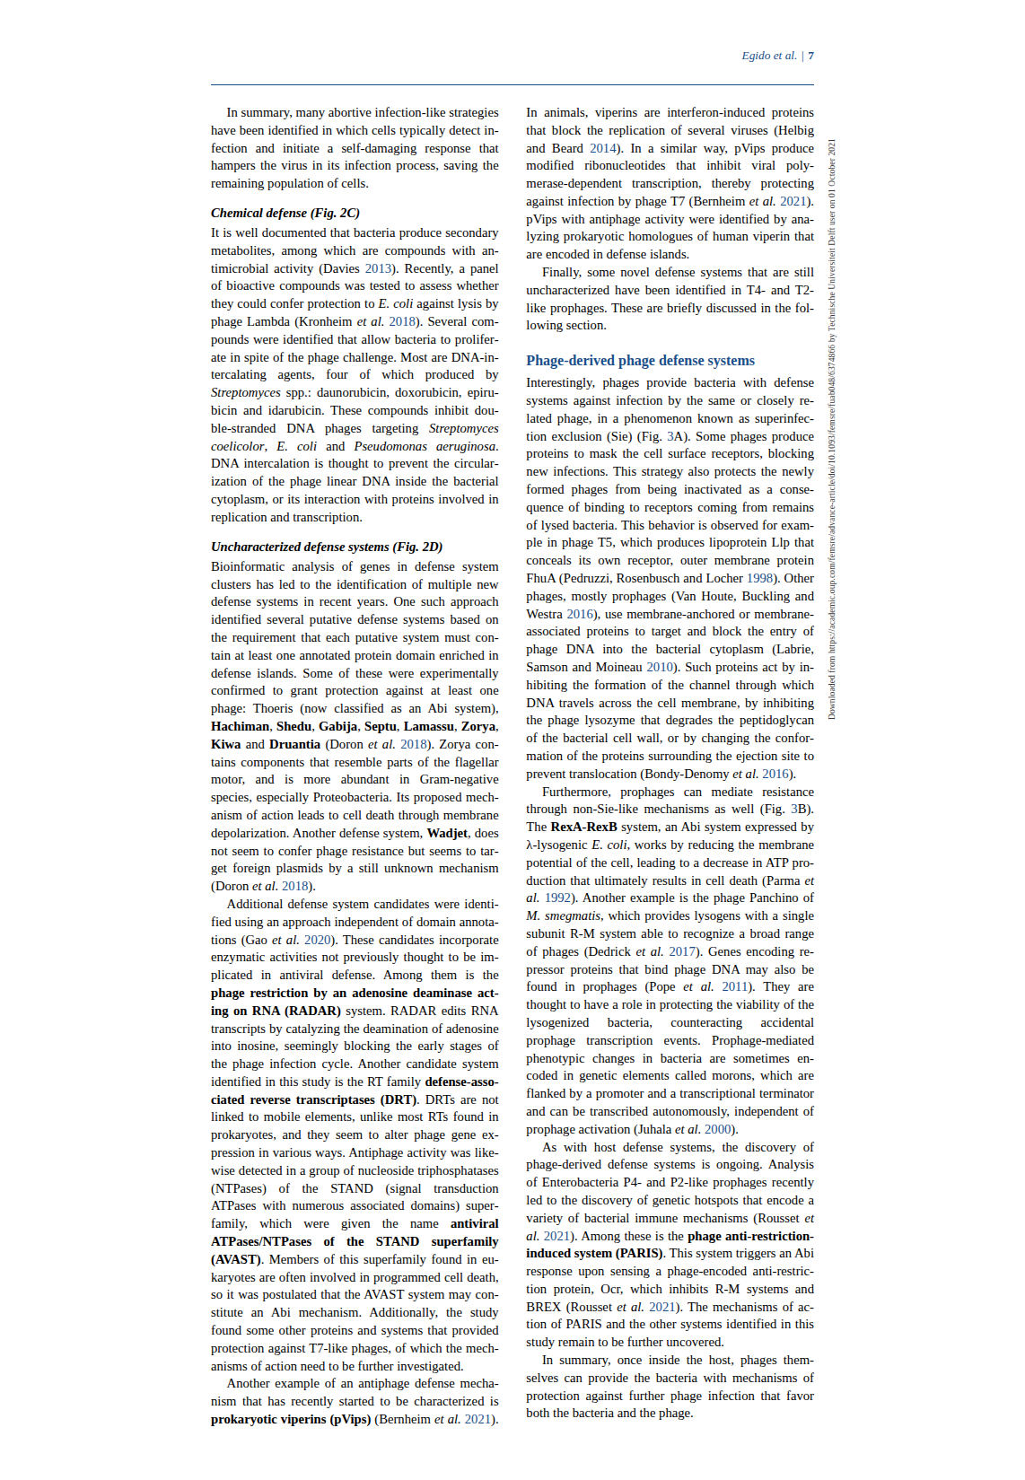Egido et al.|7
Downloaded from https://academic.oup.com/femsre/advance-article/doi/10.1093/femsre/fuab048/6374866 by Technische Universiteit Delft user on 01 October 2021
In summary, many abortive infection-like strategies have been identified in which cells typically detect infection and initiate a self-damaging response that hampers the virus in its infection process, saving the remaining population of cells.
Chemical defense (Fig. 2C)
It is well documented that bacteria produce secondary metabolites, among which are compounds with antimicrobial activity (Davies 2013). Recently, a panel of bioactive compounds was tested to assess whether they could confer protection to E. coli against lysis by phage Lambda (Kronheim et al. 2018). Several compounds were identified that allow bacteria to proliferate in spite of the phage challenge. Most are DNA-intercalating agents, four of which produced by Streptomyces spp.: daunorubicin, doxorubicin, epirubicin and idarubicin. These compounds inhibit double-stranded DNA phages targeting Streptomyces coelicolor, E. coli and Pseudomonas aeruginosa. DNA intercalation is thought to prevent the circularization of the phage linear DNA inside the bacterial cytoplasm, or its interaction with proteins involved in replication and transcription.
Uncharacterized defense systems (Fig. 2D)
Bioinformatic analysis of genes in defense system clusters has led to the identification of multiple new defense systems in recent years. One such approach identified several putative defense systems based on the requirement that each putative system must contain at least one annotated protein domain enriched in defense islands. Some of these were experimentally confirmed to grant protection against at least one phage: Thoeris (now classified as an Abi system), Hachiman, Shedu, Gabija, Septu, Lamassu, Zorya, Kiwa and Druantia (Doron et al. 2018). Zorya contains components that resemble parts of the flagellar motor, and is more abundant in Gram-negative species, especially Proteobacteria. Its proposed mechanism of action leads to cell death through membrane depolarization. Another defense system, Wadjet, does not seem to confer phage resistance but seems to target foreign plasmids by a still unknown mechanism (Doron et al. 2018).
Additional defense system candidates were identified using an approach independent of domain annotations (Gao et al. 2020). These candidates incorporate enzymatic activities not previously thought to be implicated in antiviral defense. Among them is the phage restriction by an adenosine deaminase acting on RNA (RADAR) system. RADAR edits RNA transcripts by catalyzing the deamination of adenosine into inosine, seemingly blocking the early stages of the phage infection cycle. Another candidate system identified in this study is the RT family defense-associated reverse transcriptases (DRT). DRTs are not linked to mobile elements, unlike most RTs found in prokaryotes, and they seem to alter phage gene expression in various ways. Antiphage activity was likewise detected in a group of nucleoside triphosphatases (NTPases) of the STAND (signal transduction ATPases with numerous associated domains) superfamily, which were given the name antiviral ATPases/NTPases of the STAND superfamily (AVAST). Members of this superfamily found in eukaryotes are often involved in programmed cell death, so it was postulated that the AVAST system may constitute an Abi mechanism. Additionally, the study found some other proteins and systems that provided protection against T7-like phages, of which the mechanisms of action need to be further investigated.
Another example of an antiphage defense mechanism that has recently started to be characterized is prokaryotic viperins (pVips) (Bernheim et al. 2021). In animals, viperins are interferon-induced proteins that block the replication of several viruses (Helbig and Beard 2014). In a similar way, pVips produce modified ribonucleotides that inhibit viral polymerase-dependent transcription, thereby protecting against infection by phage T7 (Bernheim et al. 2021). pVips with antiphage activity were identified by analyzing prokaryotic homologues of human viperin that are encoded in defense islands.
Finally, some novel defense systems that are still uncharacterized have been identified in T4- and T2-like prophages. These are briefly discussed in the following section.
Phage-derived phage defense systems
Interestingly, phages provide bacteria with defense systems against infection by the same or closely related phage, in a phenomenon known as superinfection exclusion (Sie) (Fig. 3 A). Some phages produce proteins to mask the cell surface receptors, blocking new infections. This strategy also protects the newly formed phages from being inactivated as a consequence of binding to receptors coming from remains of lysed bacteria. This behavior is observed for example in phage T5, which produces lipoprotein Llp that conceals its own receptor, outer membrane protein FhuA (Pedruzzi, Rosenbusch and Locher 1998). Other phages, mostly prophages (Van Houte, Buckling and Westra 2016), use membrane-anchored or membrane-associated proteins to target and block the entry of phage DNA into the bacterial cytoplasm (Labrie, Samson and Moineau 2010). Such proteins act by inhibiting the formation of the channel through which DNA travels across the cell membrane, by inhibiting the phage lysozyme that degrades the peptidoglycan of the bacterial cell wall, or by changing the conformation of the proteins surrounding the ejection site to prevent translocation (Bondy-Denomy et al. 2016).
Furthermore, prophages can mediate resistance through non-Sie-like mechanisms as well (Fig. 3 B). The RexA-RexB system, an Abi system expressed by λ-lysogenic E. coli, works by reducing the membrane potential of the cell, leading to a decrease in ATP production that ultimately results in cell death (Parma et al. 1992). Another example is the phage Panchino of M. smegmatis, which provides lysogens with a single subunit R-M system able to recognize a broad range of phages (Dedrick et al. 2017). Genes encoding repressor proteins that bind phage DNA may also be found in prophages (Pope et al. 2011). They are thought to have a role in protecting the viability of the lysogenized bacteria, counteracting accidental prophage transcription events. Prophage-mediated phenotypic changes in bacteria are sometimes encoded in genetic elements called morons, which are flanked by a promoter and a transcriptional terminator and can be transcribed autonomously, independent of prophage activation (Juhala et al. 2000).
As with host defense systems, the discovery of phage-derived defense systems is ongoing. Analysis of Enterobacteria P4- and P2-like prophages recently led to the discovery of genetic hotspots that encode a variety of bacterial immune mechanisms (Rousset et al. 2021). Among these is the phage anti-restriction-induced system (PARIS). This system triggers an Abi response upon sensing a phage-encoded anti-restriction protein, Ocr, which inhibits R-M systems and BREX (Rousset et al. 2021). The mechanisms of action of PARIS and the other systems identified in this study remain to be further uncovered.
In summary, once inside the host, phages themselves can provide the bacteria with mechanisms of protection against further phage infection that favor both the bacteria and the phage.